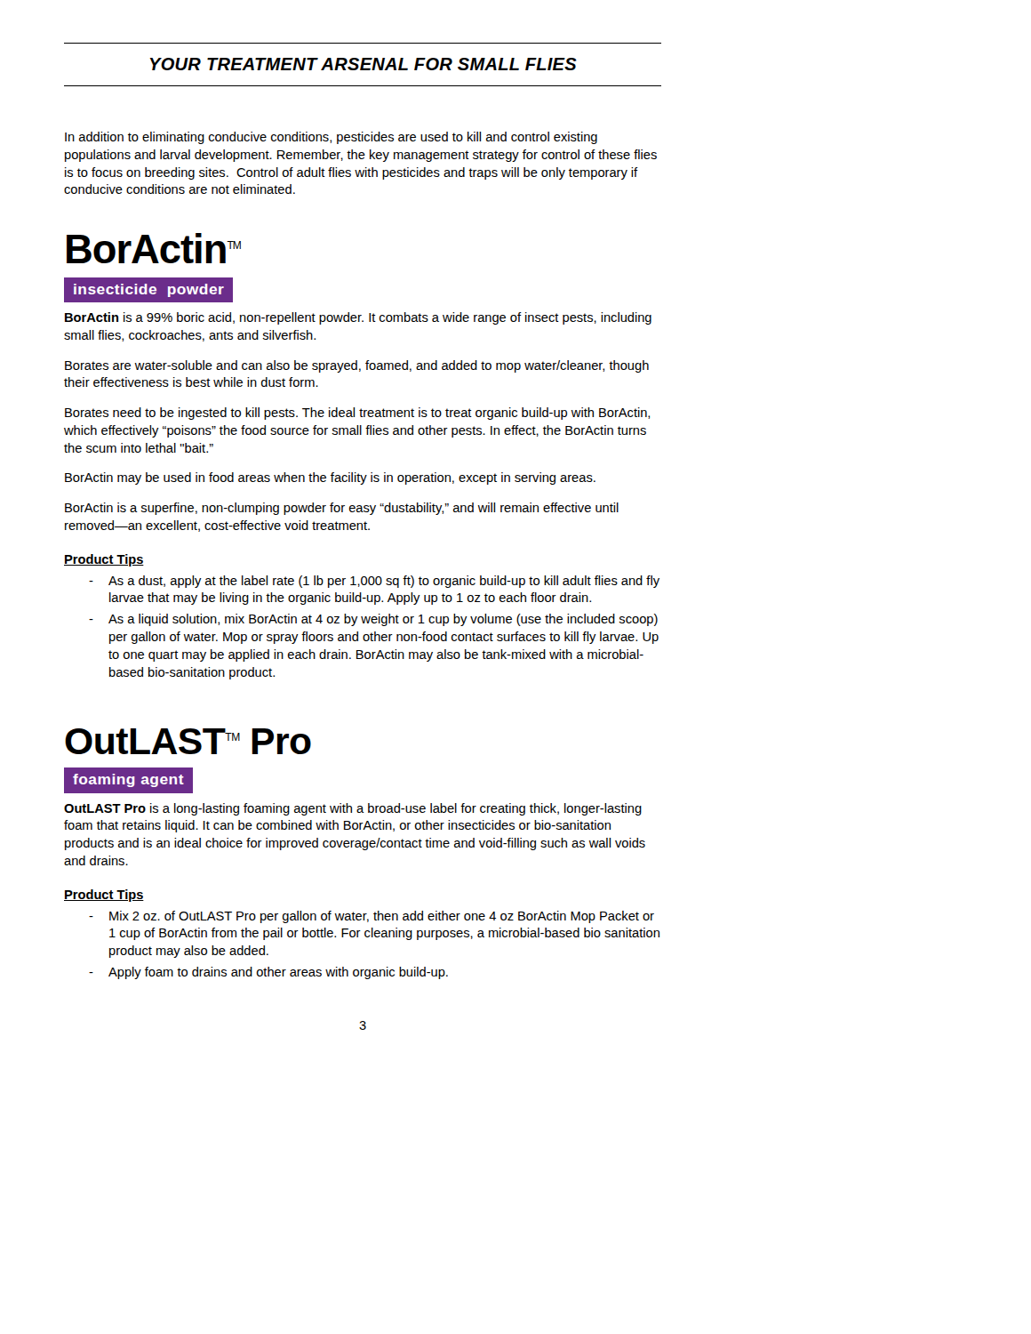YOUR TREATMENT ARSENAL FOR SMALL FLIES
In addition to eliminating conducive conditions, pesticides are used to kill and control existing populations and larval development. Remember, the key management strategy for control of these flies is to focus on breeding sites. Control of adult flies with pesticides and traps will be only temporary if conducive conditions are not eliminated.
BorActinTM
insecticide powder
BorActin is a 99% boric acid, non-repellent powder. It combats a wide range of insect pests, including small flies, cockroaches, ants and silverfish.
Borates are water-soluble and can also be sprayed, foamed, and added to mop water/cleaner, though their effectiveness is best while in dust form.
Borates need to be ingested to kill pests. The ideal treatment is to treat organic build-up with BorActin, which effectively “poisons” the food source for small flies and other pests. In effect, the BorActin turns the scum into lethal "bait.”
BorActin may be used in food areas when the facility is in operation, except in serving areas.
BorActin is a superfine, non-clumping powder for easy “dustability,” and will remain effective until removed—an excellent, cost-effective void treatment.
Product Tips
As a dust, apply at the label rate (1 lb per 1,000 sq ft) to organic build-up to kill adult flies and fly larvae that may be living in the organic build-up. Apply up to 1 oz to each floor drain.
As a liquid solution, mix BorActin at 4 oz by weight or 1 cup by volume (use the included scoop) per gallon of water. Mop or spray floors and other non-food contact surfaces to kill fly larvae. Up to one quart may be applied in each drain. BorActin may also be tank-mixed with a microbial-based bio-sanitation product.
OutLASTTM Pro
foaming agent
OutLAST Pro is a long-lasting foaming agent with a broad-use label for creating thick, longer-lasting foam that retains liquid. It can be combined with BorActin, or other insecticides or bio-sanitation products and is an ideal choice for improved coverage/contact time and void-filling such as wall voids and drains.
Product Tips
Mix 2 oz. of OutLAST Pro per gallon of water, then add either one 4 oz BorActin Mop Packet or 1 cup of BorActin from the pail or bottle. For cleaning purposes, a microbial-based bio sanitation product may also be added.
Apply foam to drains and other areas with organic build-up.
3